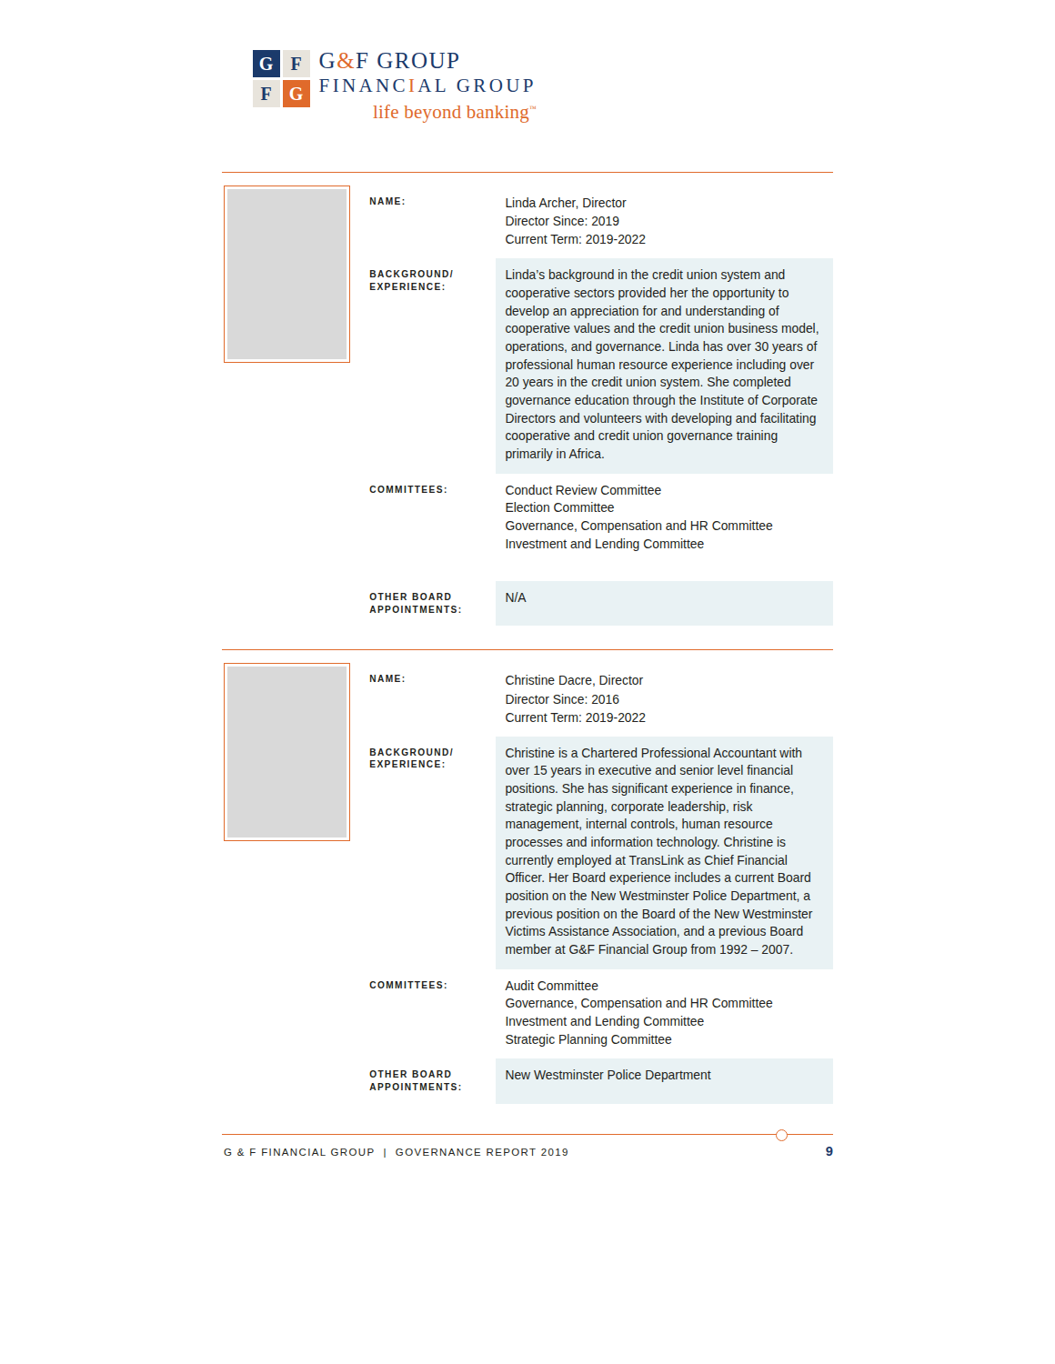G
F
F
G
G&F GROUP
FINANCIAL GROUP
life beyond banking™
| Name: | Linda Archer, Director Director Since: 2019 Current Term: 2019-2022 |
| Background/ Experience: | Linda’s background in the credit union system and cooperative sectors provided her the opportunity to develop an appreciation for and understanding of cooperative values and the credit union business model, operations, and governance. Linda has over 30 years of professional human resource experience including over 20 years in the credit union system. She completed governance education through the Institute of Corporate Directors and volunteers with developing and facilitating cooperative and credit union governance training primarily in Africa. |
| Committees: | Conduct Review Committee Election Committee Governance, Compensation and HR Committee Investment and Lending Committee |
| Other Board Appointments: | N/A |
| Name: | Christine Dacre, Director Director Since: 2016 Current Term: 2019-2022 |
| Background/ Experience: | Christine is a Chartered Professional Accountant with over 15 years in executive and senior level financial positions. She has significant experience in finance, strategic planning, corporate leadership, risk management, internal controls, human resource processes and information technology. Christine is currently employed at TransLink as Chief Financial Officer. Her Board experience includes a current Board position on the New Westminster Police Department, a previous position on the Board of the New Westminster Victims Assistance Association, and a previous Board member at G&F Financial Group from 1992 – 2007. |
| Committees: | Audit Committee Governance, Compensation and HR Committee Investment and Lending Committee Strategic Planning Committee |
| Other Board Appointments: | New Westminster Police Department |
G & F FINANCIAL GROUP | GOVERNANCE REPORT 2019
9